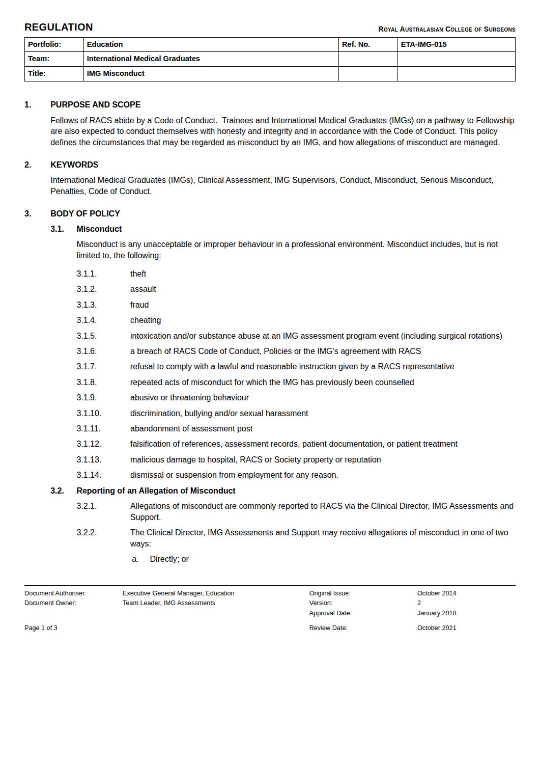REGULATION
Royal Australasian College of Surgeons
| Portfolio: | Education | Ref. No. | ETA-IMG-015 |
| Team: | International Medical Graduates | | |
| Title: | IMG Misconduct | | |
1. PURPOSE AND SCOPE
Fellows of RACS abide by a Code of Conduct. Trainees and International Medical Graduates (IMGs) on a pathway to Fellowship are also expected to conduct themselves with honesty and integrity and in accordance with the Code of Conduct. This policy defines the circumstances that may be regarded as misconduct by an IMG, and how allegations of misconduct are managed.
2. KEYWORDS
International Medical Graduates (IMGs), Clinical Assessment, IMG Supervisors, Conduct, Misconduct, Serious Misconduct, Penalties, Code of Conduct.
3. BODY OF POLICY
3.1. Misconduct
Misconduct is any unacceptable or improper behaviour in a professional environment. Misconduct includes, but is not limited to, the following:
3.1.1. theft
3.1.2. assault
3.1.3. fraud
3.1.4. cheating
3.1.5. intoxication and/or substance abuse at an IMG assessment program event (including surgical rotations)
3.1.6. a breach of RACS Code of Conduct, Policies or the IMG’s agreement with RACS
3.1.7. refusal to comply with a lawful and reasonable instruction given by a RACS representative
3.1.8. repeated acts of misconduct for which the IMG has previously been counselled
3.1.9. abusive or threatening behaviour
3.1.10. discrimination, bullying and/or sexual harassment
3.1.11. abandonment of assessment post
3.1.12. falsification of references, assessment records, patient documentation, or patient treatment
3.1.13. malicious damage to hospital, RACS or Society property or reputation
3.1.14. dismissal or suspension from employment for any reason.
3.2. Reporting of an Allegation of Misconduct
3.2.1. Allegations of misconduct are commonly reported to RACS via the Clinical Director, IMG Assessments and Support.
3.2.2. The Clinical Director, IMG Assessments and Support may receive allegations of misconduct in one of two ways:
a. Directly; or
| Document Authoriser: | Executive General Manager, Education | Original Issue: | October 2014 |
| Document Owner: | Team Leader, IMG Assessments | Version: | 2 |
| | | Approval Date: | January 2018 |
| Page 1 of 3 | | Review Date: | October 2021 |